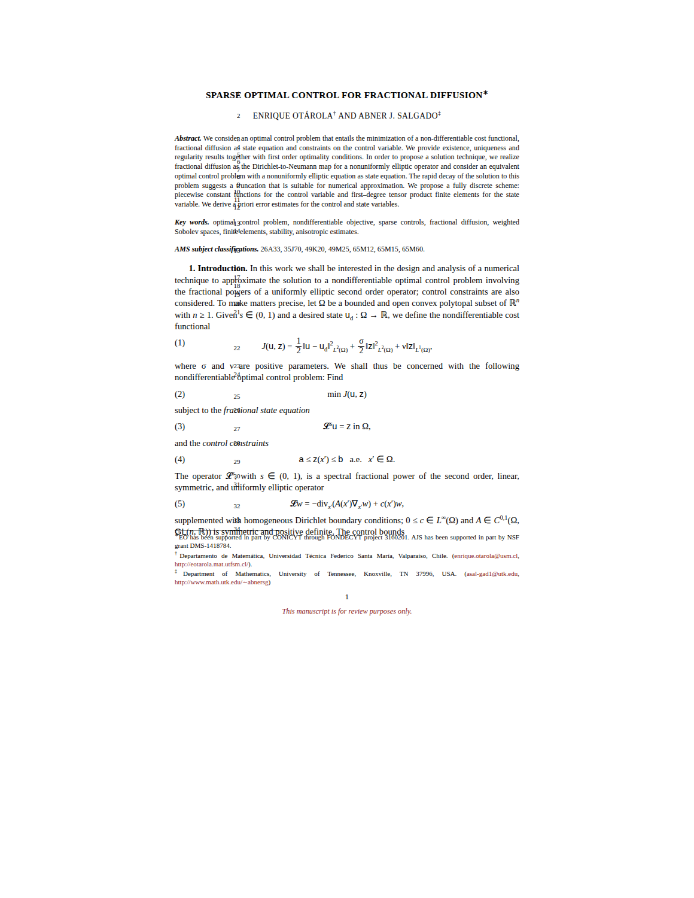1
Sparse optimal control for fractional diffusion∗
2
Enrique Otárola† and Abner J. Salgado‡
3 4 5 6 7 8 9 10 11 12
Abstract. We consider an optimal control problem that entails the minimization of a non-differentiable cost functional, fractional diffusion as state equation and constraints on the control variable. We provide existence, uniqueness and regularity results together with first order optimality conditions. In order to propose a solution technique, we realize fractional diffusion as the Dirichlet-to-Neumann map for a nonuniformly elliptic operator and consider an equivalent optimal control problem with a nonuniformly elliptic equation as state equation. The rapid decay of the solution to this problem suggests a truncation that is suitable for numerical approximation. We propose a fully discrete scheme: piecewise constant functions for the control variable and first–degree tensor product finite elements for the state variable. We derive a priori error estimates for the control and state variables.
13 14
Key words. optimal control problem, nondifferentiable objective, sparse controls, fractional diffusion, weighted Sobolev spaces, finite elements, stability, anisotropic estimates.
15
AMS subject classifications. 26A33, 35J70, 49K20, 49M25, 65M12, 65M15, 65M60.
16 17 18 19 20 21
1. Introduction. In this work we shall be interested in the design and analysis of a numerical technique to approximate the solution to a nondifferentiable optimal control problem involving the fractional powers of a uniformly elliptic second order operator; control constraints are also considered. To make matters precise, let Ω be a bounded and open convex polytopal subset of ℝn with n ≥ 1. Given s ∈ (0, 1) and a desired state ud : Ω → ℝ, we define the nondifferentiable cost functional
22
(1) J(u, z) = 12‖u − ud‖2L2(Ω) + σ 2‖z‖2L2(Ω) + ν‖z‖L1(Ω),
23 24
where σ and ν are positive parameters. We shall thus be concerned with the following nondifferentiable optimal control problem: Find
25
(2) min J(u, z)
26
subject to the fractional state equation
27
(3) 𝓛su = z in Ω,
28
and the control constraints
29
(4) a ≤ z(x′) ≤ b a.e. x′ ∈ Ω.
30 31
The operator 𝓛s, with s ∈ (0, 1), is a spectral fractional power of the second order, linear, symmetric, and uniformly elliptic operator
32
(5) 𝓛w = −divx′(A(x′)∇x′w) + c(x′)w,
33 34
supplemented with homogeneous Dirichlet boundary conditions; 0 ≤ c ∈ L∞(Ω) and A ∈ C0,1(Ω, GL(n, ℝ)) is symmetric and positive definite. The control bounds
∗EO has been supported in part by CONICYT through FONDECYT project 3160201. AJS has been supported in part by NSF grant DMS-1418784.
†Departamento de Matemática, Universidad Técnica Federico Santa María, Valparaíso, Chile. (enrique.otarola@usm.cl, http://eotarola.mat.utfsm.cl/).
‡Department of Mathematics, University of Tennessee, Knoxville, TN 37996, USA. (asal-gad1@utk.edu, http://www.math.utk.edu/∼abnersg)
1
This manuscript is for review purposes only.